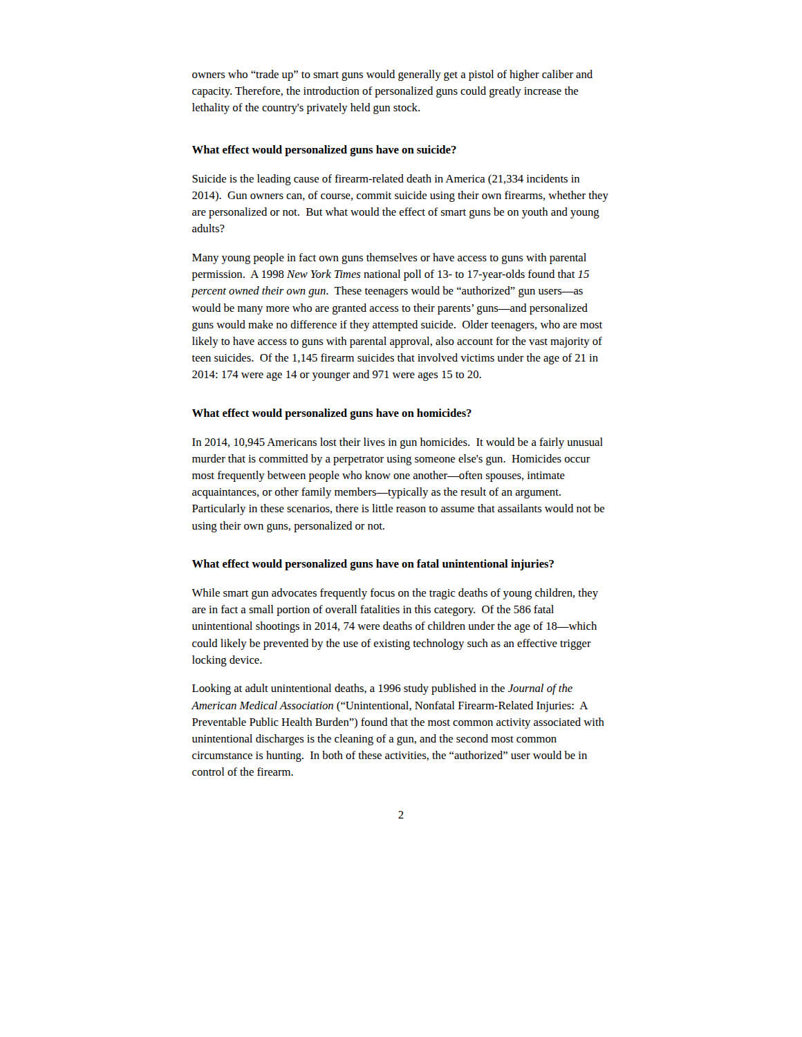owners who “trade up” to smart guns would generally get a pistol of higher caliber and capacity. Therefore, the introduction of personalized guns could greatly increase the lethality of the country's privately held gun stock.
What effect would personalized guns have on suicide?
Suicide is the leading cause of firearm-related death in America (21,334 incidents in 2014). Gun owners can, of course, commit suicide using their own firearms, whether they are personalized or not. But what would the effect of smart guns be on youth and young adults?
Many young people in fact own guns themselves or have access to guns with parental permission. A 1998 New York Times national poll of 13- to 17-year-olds found that 15 percent owned their own gun. These teenagers would be “authorized” gun users—as would be many more who are granted access to their parents’ guns—and personalized guns would make no difference if they attempted suicide. Older teenagers, who are most likely to have access to guns with parental approval, also account for the vast majority of teen suicides. Of the 1,145 firearm suicides that involved victims under the age of 21 in 2014: 174 were age 14 or younger and 971 were ages 15 to 20.
What effect would personalized guns have on homicides?
In 2014, 10,945 Americans lost their lives in gun homicides. It would be a fairly unusual murder that is committed by a perpetrator using someone else's gun. Homicides occur most frequently between people who know one another—often spouses, intimate acquaintances, or other family members—typically as the result of an argument. Particularly in these scenarios, there is little reason to assume that assailants would not be using their own guns, personalized or not.
What effect would personalized guns have on fatal unintentional injuries?
While smart gun advocates frequently focus on the tragic deaths of young children, they are in fact a small portion of overall fatalities in this category. Of the 586 fatal unintentional shootings in 2014, 74 were deaths of children under the age of 18—which could likely be prevented by the use of existing technology such as an effective trigger locking device.
Looking at adult unintentional deaths, a 1996 study published in the Journal of the American Medical Association (“Unintentional, Nonfatal Firearm-Related Injuries: A Preventable Public Health Burden”) found that the most common activity associated with unintentional discharges is the cleaning of a gun, and the second most common circumstance is hunting. In both of these activities, the “authorized” user would be in control of the firearm.
2